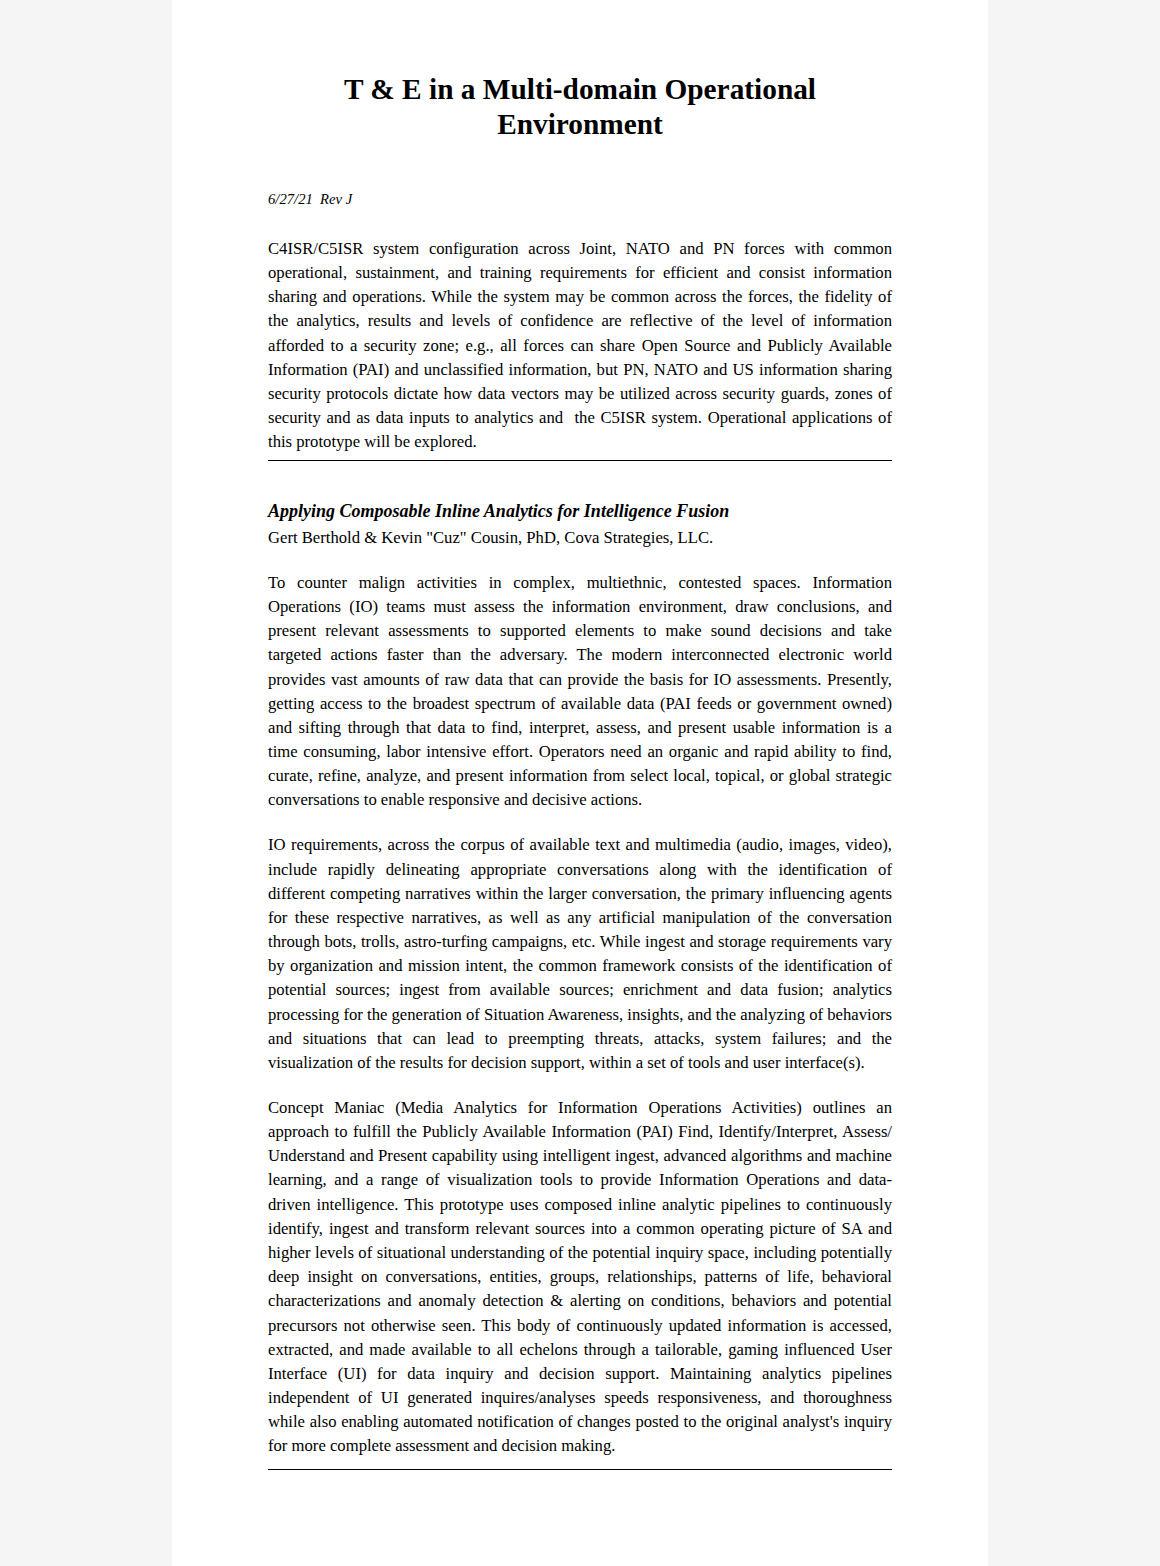T & E in a Multi-domain Operational Environment
6/27/21 Rev J
C4ISR/C5ISR system configuration across Joint, NATO and PN forces with common operational, sustainment, and training requirements for efficient and consist information sharing and operations. While the system may be common across the forces, the fidelity of the analytics, results and levels of confidence are reflective of the level of information afforded to a security zone; e.g., all forces can share Open Source and Publicly Available Information (PAI) and unclassified information, but PN, NATO and US information sharing security protocols dictate how data vectors may be utilized across security guards, zones of security and as data inputs to analytics and the C5ISR system. Operational applications of this prototype will be explored.
Applying Composable Inline Analytics for Intelligence Fusion
Gert Berthold & Kevin "Cuz" Cousin, PhD, Cova Strategies, LLC.
To counter malign activities in complex, multiethnic, contested spaces. Information Operations (IO) teams must assess the information environment, draw conclusions, and present relevant assessments to supported elements to make sound decisions and take targeted actions faster than the adversary. The modern interconnected electronic world provides vast amounts of raw data that can provide the basis for IO assessments. Presently, getting access to the broadest spectrum of available data (PAI feeds or government owned) and sifting through that data to find, interpret, assess, and present usable information is a time consuming, labor intensive effort. Operators need an organic and rapid ability to find, curate, refine, analyze, and present information from select local, topical, or global strategic conversations to enable responsive and decisive actions.
IO requirements, across the corpus of available text and multimedia (audio, images, video), include rapidly delineating appropriate conversations along with the identification of different competing narratives within the larger conversation, the primary influencing agents for these respective narratives, as well as any artificial manipulation of the conversation through bots, trolls, astro-turfing campaigns, etc. While ingest and storage requirements vary by organization and mission intent, the common framework consists of the identification of potential sources; ingest from available sources; enrichment and data fusion; analytics processing for the generation of Situation Awareness, insights, and the analyzing of behaviors and situations that can lead to preempting threats, attacks, system failures; and the visualization of the results for decision support, within a set of tools and user interface(s).
Concept Maniac (Media Analytics for Information Operations Activities) outlines an approach to fulfill the Publicly Available Information (PAI) Find, Identify/Interpret, Assess/ Understand and Present capability using intelligent ingest, advanced algorithms and machine learning, and a range of visualization tools to provide Information Operations and data-driven intelligence. This prototype uses composed inline analytic pipelines to continuously identify, ingest and transform relevant sources into a common operating picture of SA and higher levels of situational understanding of the potential inquiry space, including potentially deep insight on conversations, entities, groups, relationships, patterns of life, behavioral characterizations and anomaly detection & alerting on conditions, behaviors and potential precursors not otherwise seen. This body of continuously updated information is accessed, extracted, and made available to all echelons through a tailorable, gaming influenced User Interface (UI) for data inquiry and decision support. Maintaining analytics pipelines independent of UI generated inquires/analyses speeds responsiveness, and thoroughness while also enabling automated notification of changes posted to the original analyst's inquiry for more complete assessment and decision making.